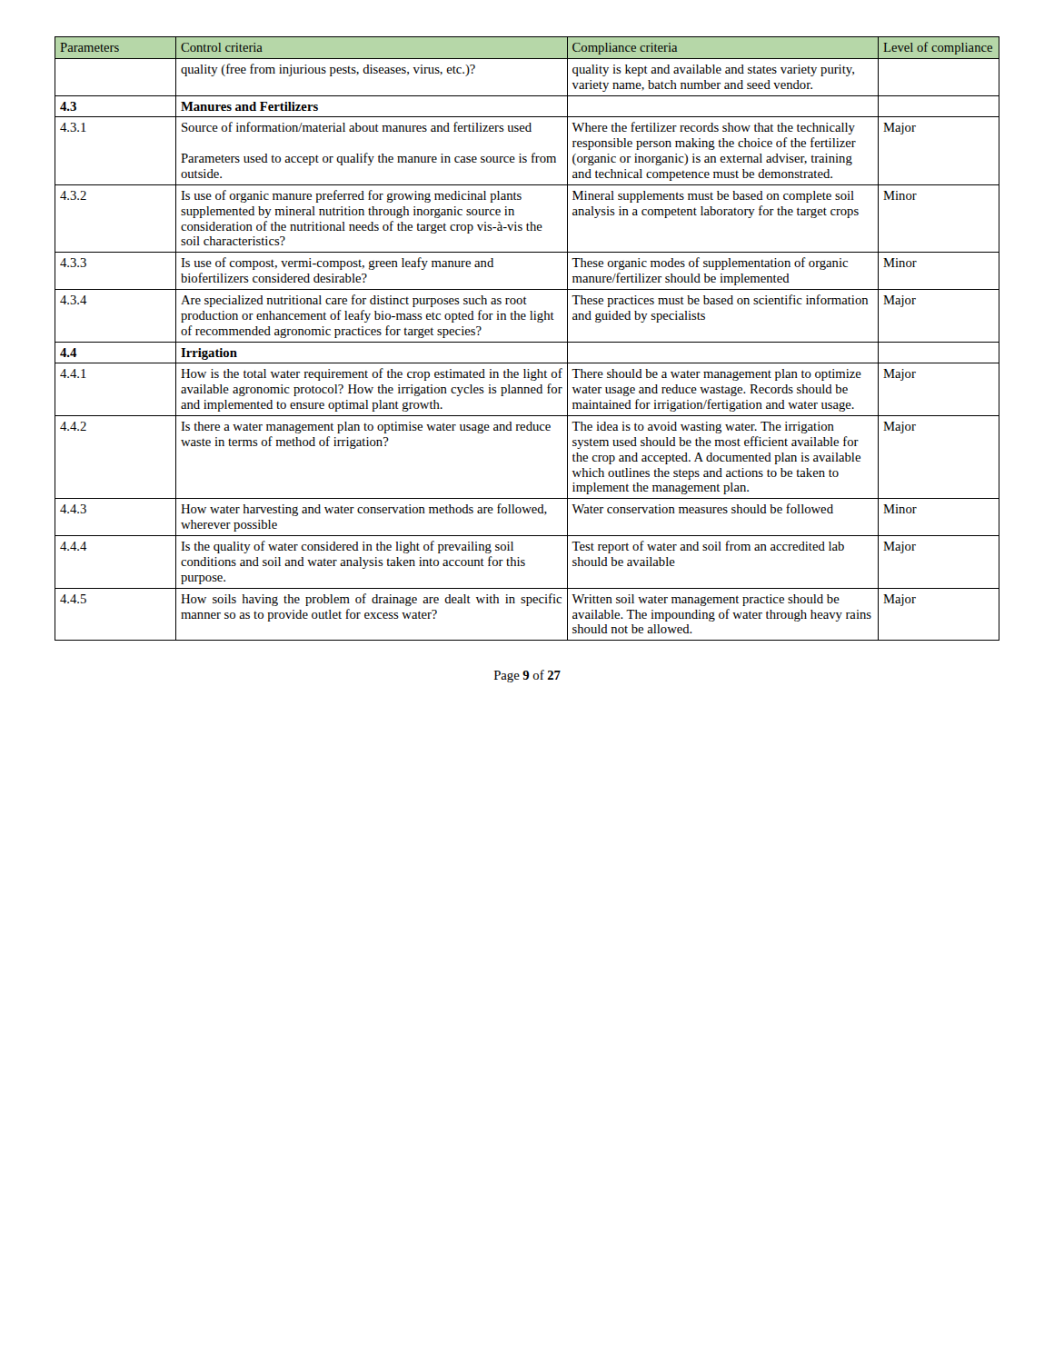| Parameters | Control criteria | Compliance criteria | Level of compliance |
| --- | --- | --- | --- |
| | quality (free from injurious pests, diseases, virus, etc.)? | quality is kept and available and states variety purity, variety name, batch number and seed vendor. | |
| 4.3 | Manures and Fertilizers | | |
| 4.3.1 | Source of information/material about manures and fertilizers used Parameters used to accept or qualify the manure in case source is from outside. | Where the fertilizer records show that the technically responsible person making the choice of the fertilizer (organic or inorganic) is an external adviser, training and technical competence must be demonstrated. | Major |
| 4.3.2 | Is use of organic manure preferred for growing medicinal plants supplemented by mineral nutrition through inorganic source in consideration of the nutritional needs of the target crop vis-à-vis the soil characteristics? | Mineral supplements must be based on complete soil analysis in a competent laboratory for the target crops | Minor |
| 4.3.3 | Is use of compost, vermi-compost, green leafy manure and biofertilizers considered desirable? | These organic modes of supplementation of organic manure/fertilizer should be implemented | Minor |
| 4.3.4 | Are specialized nutritional care for distinct purposes such as root production or enhancement of leafy bio-mass etc opted for in the light of recommended agronomic practices for target species? | These practices must be based on scientific information and guided by specialists | Major |
| 4.4 | Irrigation | | |
| 4.4.1 | How is the total water requirement of the crop estimated in the light of available agronomic protocol? How the irrigation cycles is planned for and implemented to ensure optimal plant growth. | There should be a water management plan to optimize water usage and reduce wastage. Records should be maintained for irrigation/fertigation and water usage. | Major |
| 4.4.2 | Is there a water management plan to optimise water usage and reduce waste in terms of method of irrigation? | The idea is to avoid wasting water. The irrigation system used should be the most efficient available for the crop and accepted. A documented plan is available which outlines the steps and actions to be taken to implement the management plan. | Major |
| 4.4.3 | How water harvesting and water conservation methods are followed, wherever possible | Water conservation measures should be followed | Minor |
| 4.4.4 | Is the quality of water considered in the light of prevailing soil conditions and soil and water analysis taken into account for this purpose. | Test report of water and soil from an accredited lab should be available | Major |
| 4.4.5 | How soils having the problem of drainage are dealt with in specific manner so as to provide outlet for excess water? | Written soil water management practice should be available. The impounding of water through heavy rains should not be allowed. | Major |
Page 9 of 27